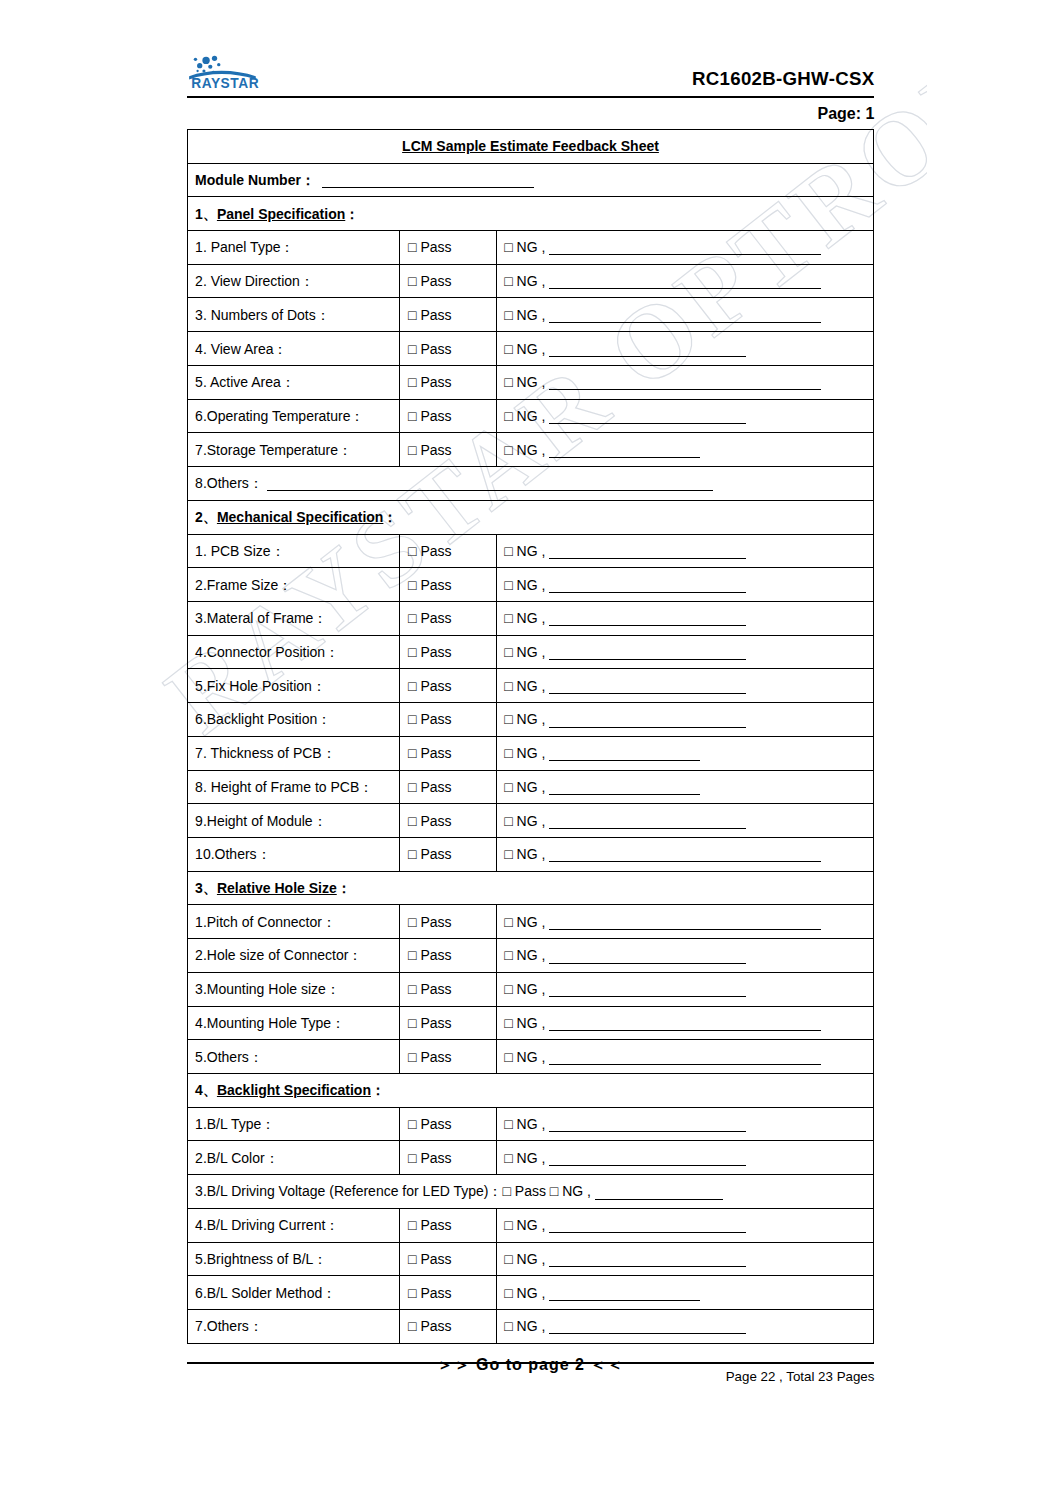RAYSTAR OPTRONICS
RAYSTAR
RC1602B-GHW-CSX
Page: 1
| LCM Sample Estimate Feedback Sheet |
| Module Number： |
| 1、 Panel Specification ： |
| 1. Panel Type： | □ Pass | □ NG , |
| 2. View Direction： | □ Pass | □ NG , |
| 3. Numbers of Dots： | □ Pass | □ NG , |
| 4. View Area： | □ Pass | □ NG , |
| 5. Active Area： | □ Pass | □ NG , |
| 6.Operating Temperature： | □ Pass | □ NG , |
| 7.Storage Temperature： | □ Pass | □ NG , |
| 8.Others： |
| 2、 Mechanical Specification ： |
| 1. PCB Size： | □ Pass | □ NG , |
| 2.Frame Size： | □ Pass | □ NG , |
| 3.Materal of Frame： | □ Pass | □ NG , |
| 4.Connector Position： | □ Pass | □ NG , |
| 5.Fix Hole Position： | □ Pass | □ NG , |
| 6.Backlight Position： | □ Pass | □ NG , |
| 7. Thickness of PCB： | □ Pass | □ NG , |
| 8. Height of Frame to PCB： | □ Pass | □ NG , |
| 9.Height of Module： | □ Pass | □ NG , |
| 10.Others： | □ Pass | □ NG , |
| 3、 Relative Hole Size ： |
| 1.Pitch of Connector： | □ Pass | □ NG , |
| 2.Hole size of Connector： | □ Pass | □ NG , |
| 3.Mounting Hole size： | □ Pass | □ NG , |
| 4.Mounting Hole Type： | □ Pass | □ NG , |
| 5.Others： | □ Pass | □ NG , |
| 4、 Backlight Specification ： |
| 1.B/L Type： | □ Pass | □ NG , |
| 2.B/L Color： | □ Pass | □ NG , |
| 3.B/L Driving Voltage (Reference for LED Type)：□ Pass □ NG , |
| 4.B/L Driving Current： | □ Pass | □ NG , |
| 5.Brightness of B/L： | □ Pass | □ NG , |
| 6.B/L Solder Method： | □ Pass | □ NG , |
| 7.Others： | □ Pass | □ NG , |
＞＞ Go to page 2 ＜＜
Page 22 , Total 23 Pages